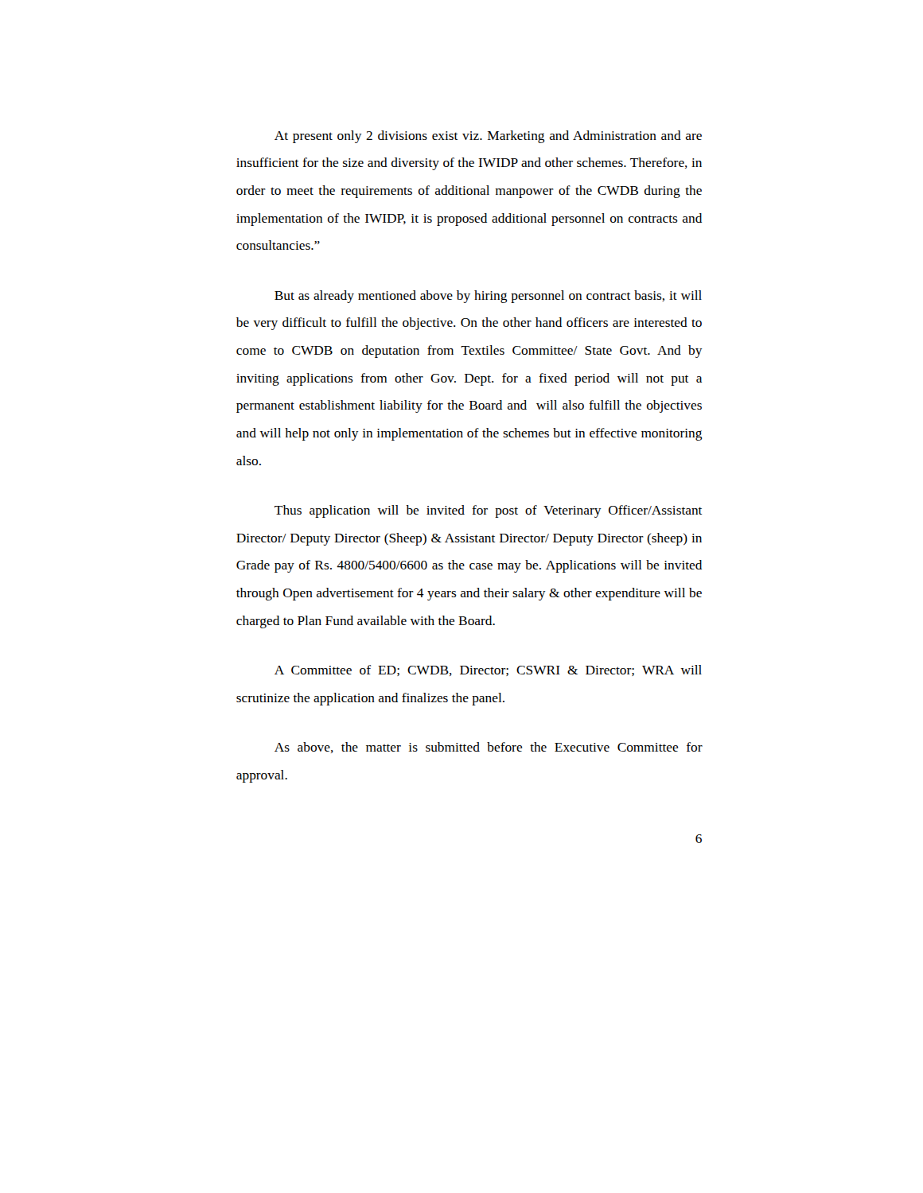At present only 2 divisions exist viz. Marketing and Administration and are insufficient for the size and diversity of the IWIDP and other schemes. Therefore, in order to meet the requirements of additional manpower of the CWDB during the implementation of the IWIDP, it is proposed additional personnel on contracts and consultancies.”
But as already mentioned above by hiring personnel on contract basis, it will be very difficult to fulfill the objective. On the other hand officers are interested to come to CWDB on deputation from Textiles Committee/ State Govt. And by inviting applications from other Gov. Dept. for a fixed period will not put a permanent establishment liability for the Board and will also fulfill the objectives and will help not only in implementation of the schemes but in effective monitoring also.
Thus application will be invited for post of Veterinary Officer/Assistant Director/ Deputy Director (Sheep) & Assistant Director/ Deputy Director (sheep) in Grade pay of Rs. 4800/5400/6600 as the case may be. Applications will be invited through Open advertisement for 4 years and their salary & other expenditure will be charged to Plan Fund available with the Board.
A Committee of ED; CWDB, Director; CSWRI & Director; WRA will scrutinize the application and finalizes the panel.
As above, the matter is submitted before the Executive Committee for approval.
6